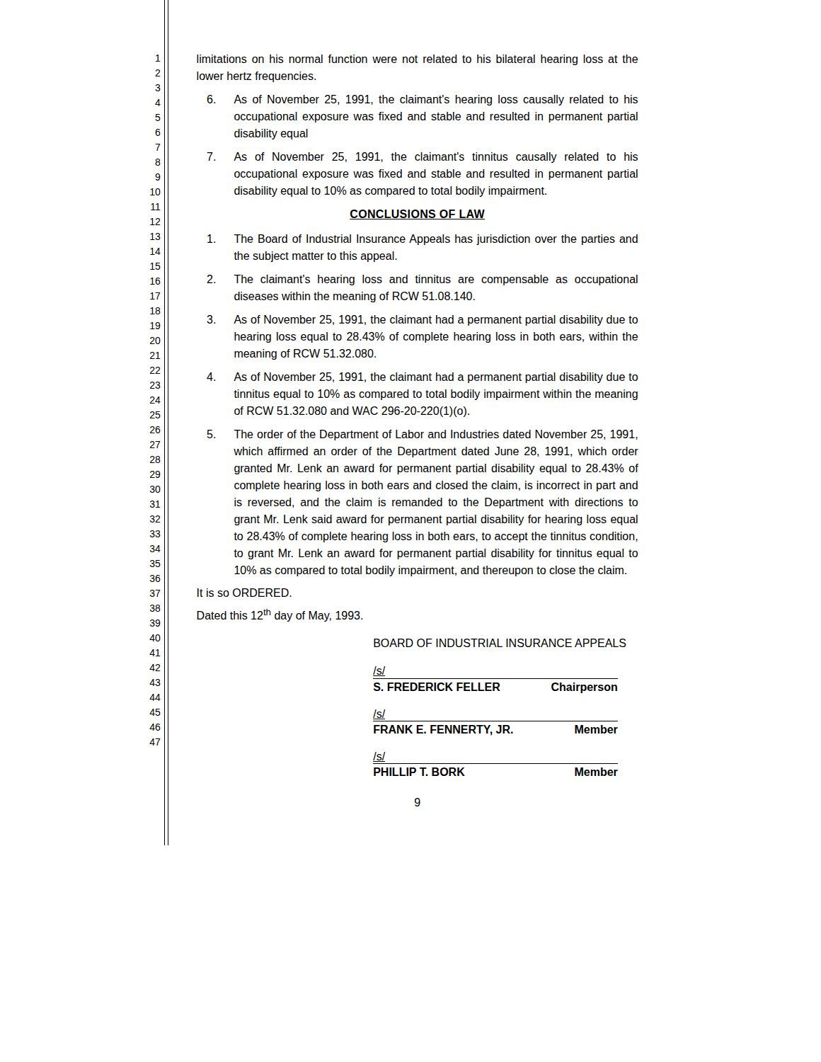1234567891011121314151617181920212223242526272829303132333435363738394041424344454647
limitations on his normal function were not related to his bilateral hearing loss at the lower hertz frequencies.
6.
As of November 25, 1991, the claimant's hearing loss causally related to his occupational exposure was fixed and stable and resulted in permanent partial disability equal
7.
As of November 25, 1991, the claimant's tinnitus causally related to his occupational exposure was fixed and stable and resulted in permanent partial disability equal to 10% as compared to total bodily impairment.
CONCLUSIONS OF LAW
1.
The Board of Industrial Insurance Appeals has jurisdiction over the parties and the subject matter to this appeal.
2.
The claimant's hearing loss and tinnitus are compensable as occupational diseases within the meaning of RCW 51.08.140.
3.
As of November 25, 1991, the claimant had a permanent partial disability due to hearing loss equal to 28.43% of complete hearing loss in both ears, within the meaning of RCW 51.32.080.
4.
As of November 25, 1991, the claimant had a permanent partial disability due to tinnitus equal to 10% as compared to total bodily impairment within the meaning of RCW 51.32.080 and WAC 296-20-220(1)(o).
5.
The order of the Department of Labor and Industries dated November 25, 1991, which affirmed an order of the Department dated June 28, 1991, which order granted Mr. Lenk an award for permanent partial disability equal to 28.43% of complete hearing loss in both ears and closed the claim, is incorrect in part and is reversed, and the claim is remanded to the Department with directions to grant Mr. Lenk said award for permanent partial disability for hearing loss equal to 28.43% of complete hearing loss in both ears, to accept the tinnitus condition, to grant Mr. Lenk an award for permanent partial disability for tinnitus equal to 10% as compared to total bodily impairment, and thereupon to close the claim.
It is so ORDERED.
Dated this 12th day of May, 1993.
BOARD OF INDUSTRIAL INSURANCE APPEALS
/s/
S. FREDERICK FELLER Chairperson
/s/
FRANK E. FENNERTY, JR. Member
/s/
PHILLIP T. BORK Member
9